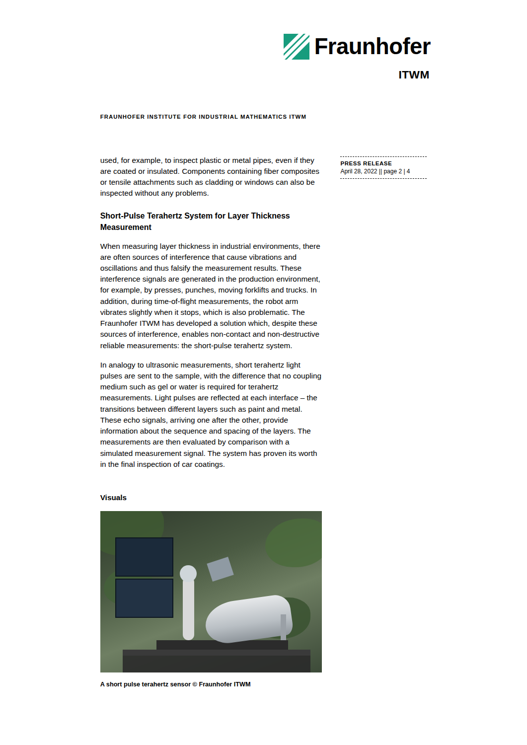Fraunhofer
ITWM
FRAUNHOFER INSTITUTE FOR INDUSTRIAL MATHEMATICS ITWM
used, for example, to inspect plastic or metal pipes, even if they are coated or insulated. Components containing fiber composites or tensile attachments such as cladding or windows can also be inspected without any problems.
Short-Pulse Terahertz System for Layer Thickness Measurement
When measuring layer thickness in industrial environments, there are often sources of interference that cause vibrations and oscillations and thus falsify the measurement results. These interference signals are generated in the production environment, for example, by presses, punches, moving forklifts and trucks. In addition, during time-of-flight measurements, the robot arm vibrates slightly when it stops, which is also problematic. The Fraunhofer ITWM has developed a solution which, despite these sources of interference, enables non-contact and non-destructive reliable measurements: the short-pulse terahertz system.
In analogy to ultrasonic measurements, short terahertz light pulses are sent to the sample, with the difference that no coupling medium such as gel or water is required for terahertz measurements. Light pulses are reflected at each interface – the transitions between different layers such as paint and metal. These echo signals, arriving one after the other, provide information about the sequence and spacing of the layers. The measurements are then evaluated by comparison with a simulated measurement signal. The system has proven its worth in the final inspection of car coatings.
Visuals
A short pulse terahertz sensor © Fraunhofer ITWM
PRESS RELEASE
April 28, 2022 || page 2 | 4